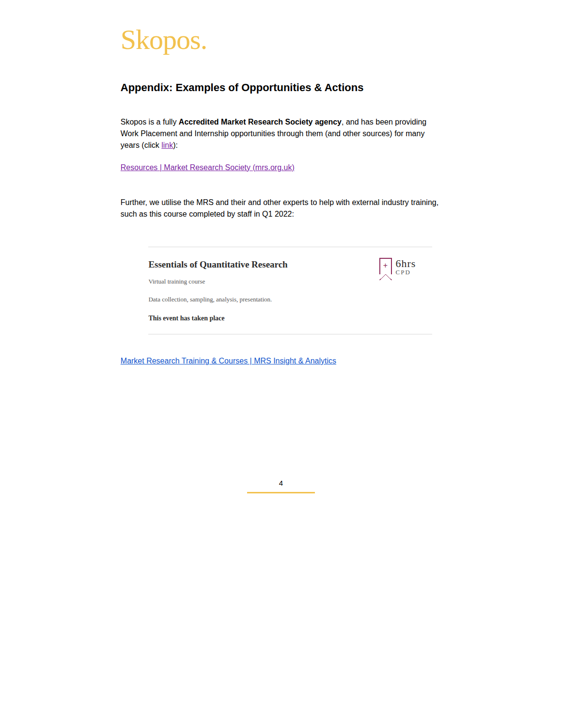Skopos.
Appendix: Examples of Opportunities & Actions
Skopos is a fully Accredited Market Research Society agency, and has been providing Work Placement and Internship opportunities through them (and other sources) for many years (click link):
Resources | Market Research Society (mrs.org.uk)
Further, we utilise the MRS and their and other experts to help with external industry training, such as this course completed by staff in Q1 2022:
+
6hrs
CPD
Essentials of Quantitative Research
Virtual training course
Data collection, sampling, analysis, presentation.
This event has taken place
Market Research Training & Courses | MRS Insight & Analytics
4